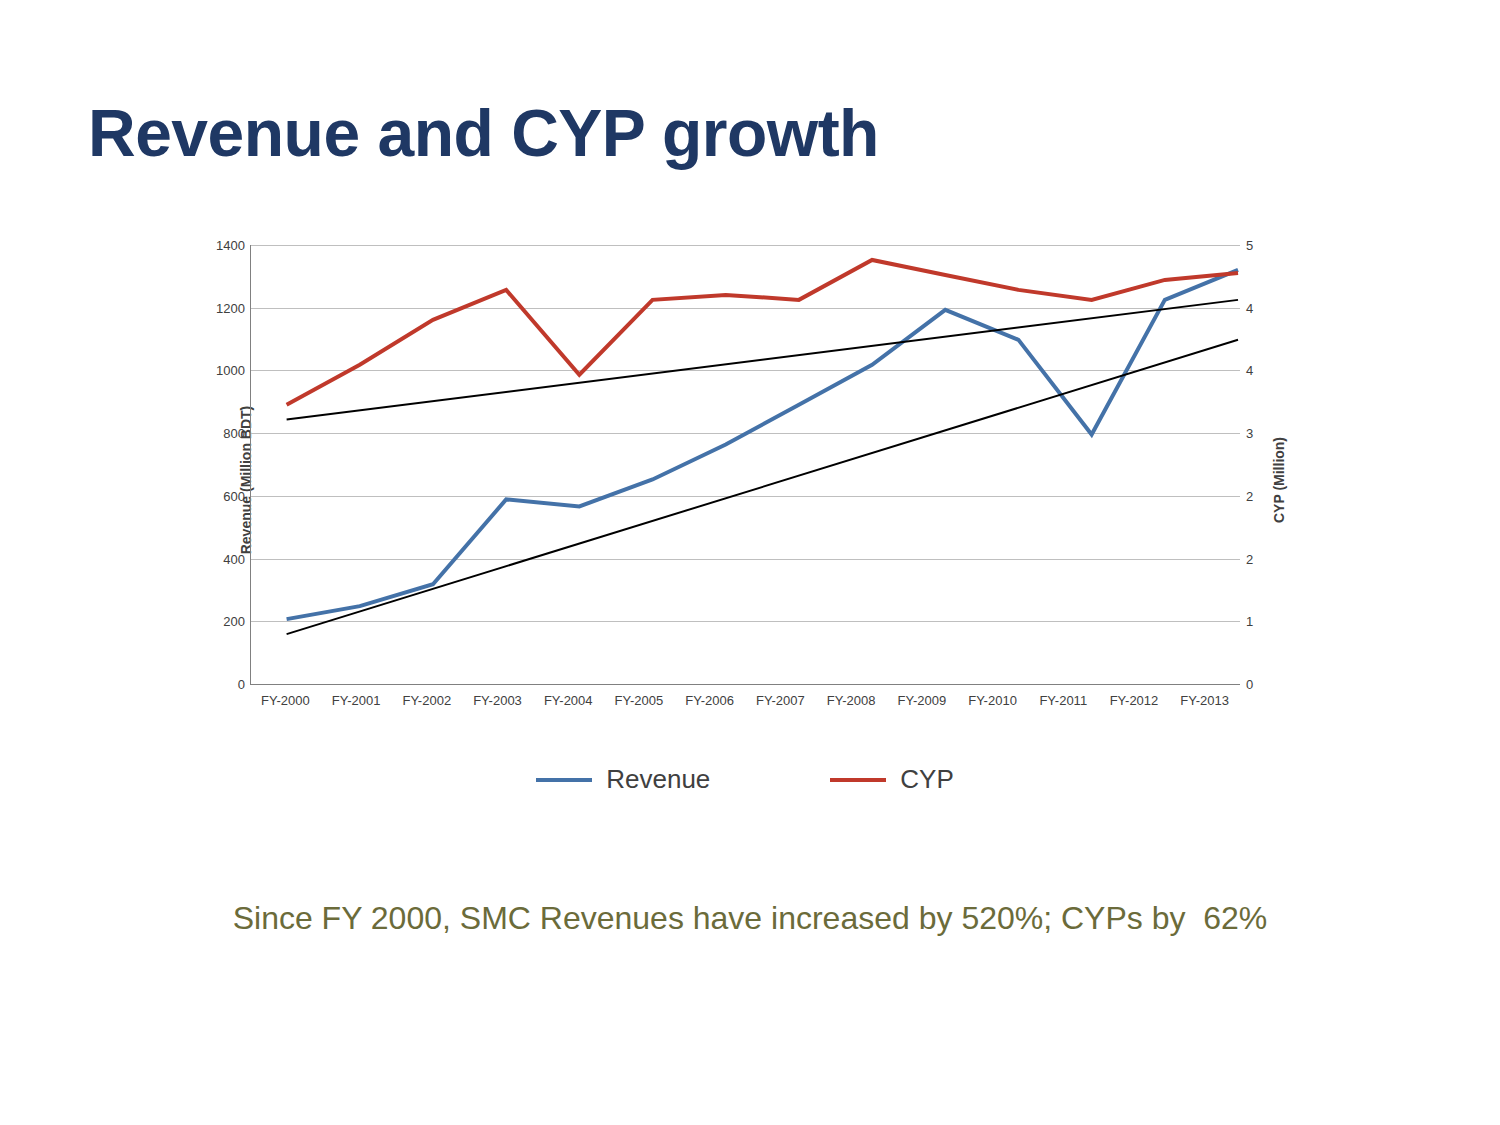Revenue and CYP growth
Revenue (Million BDT)
CYP (Million)
1400
1200
1000
800
600
400
200
0
5
4
4
3
2
2
1
0
FY-2000 FY-2001 FY-2002 FY-2003 FY-2004 FY-2005 FY-2006 FY-2007 FY-2008 FY-2009 FY-2010 FY-2011 FY-2012 FY-2013
Revenue
CYP
Since FY 2000, SMC Revenues have increased by 520%; CYPs by 62%